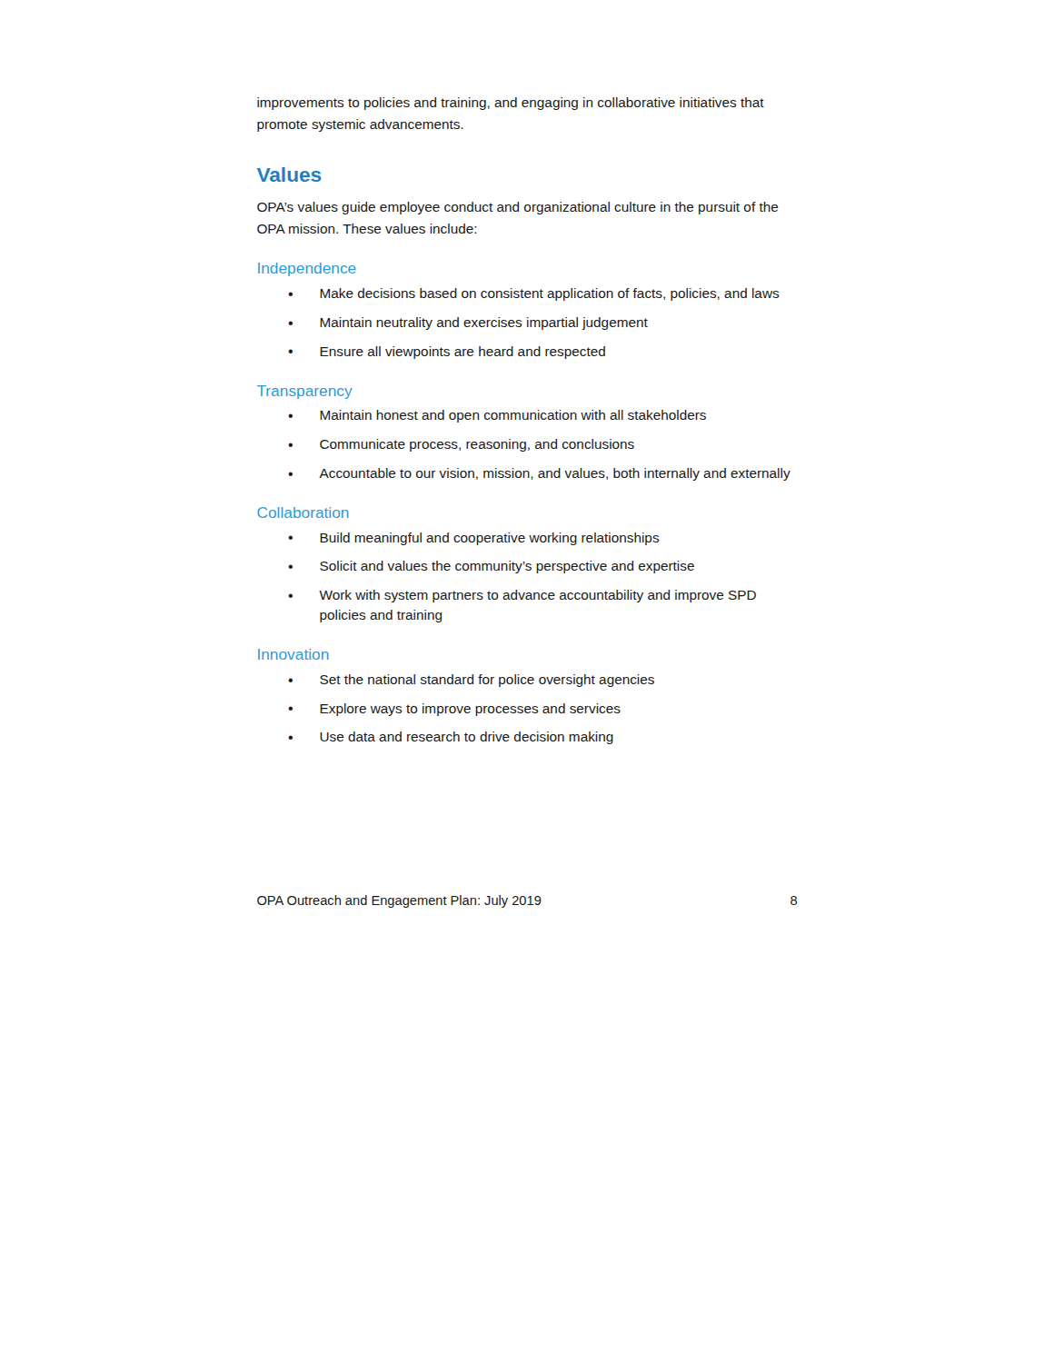improvements to policies and training, and engaging in collaborative initiatives that promote systemic advancements.
Values
OPA’s values guide employee conduct and organizational culture in the pursuit of the OPA mission. These values include:
Independence
Make decisions based on consistent application of facts, policies, and laws
Maintain neutrality and exercises impartial judgement
Ensure all viewpoints are heard and respected
Transparency
Maintain honest and open communication with all stakeholders
Communicate process, reasoning, and conclusions
Accountable to our vision, mission, and values, both internally and externally
Collaboration
Build meaningful and cooperative working relationships
Solicit and values the community’s perspective and expertise
Work with system partners to advance accountability and improve SPD policies and training
Innovation
Set the national standard for police oversight agencies
Explore ways to improve processes and services
Use data and research to drive decision making
OPA Outreach and Engagement Plan: July 2019 8